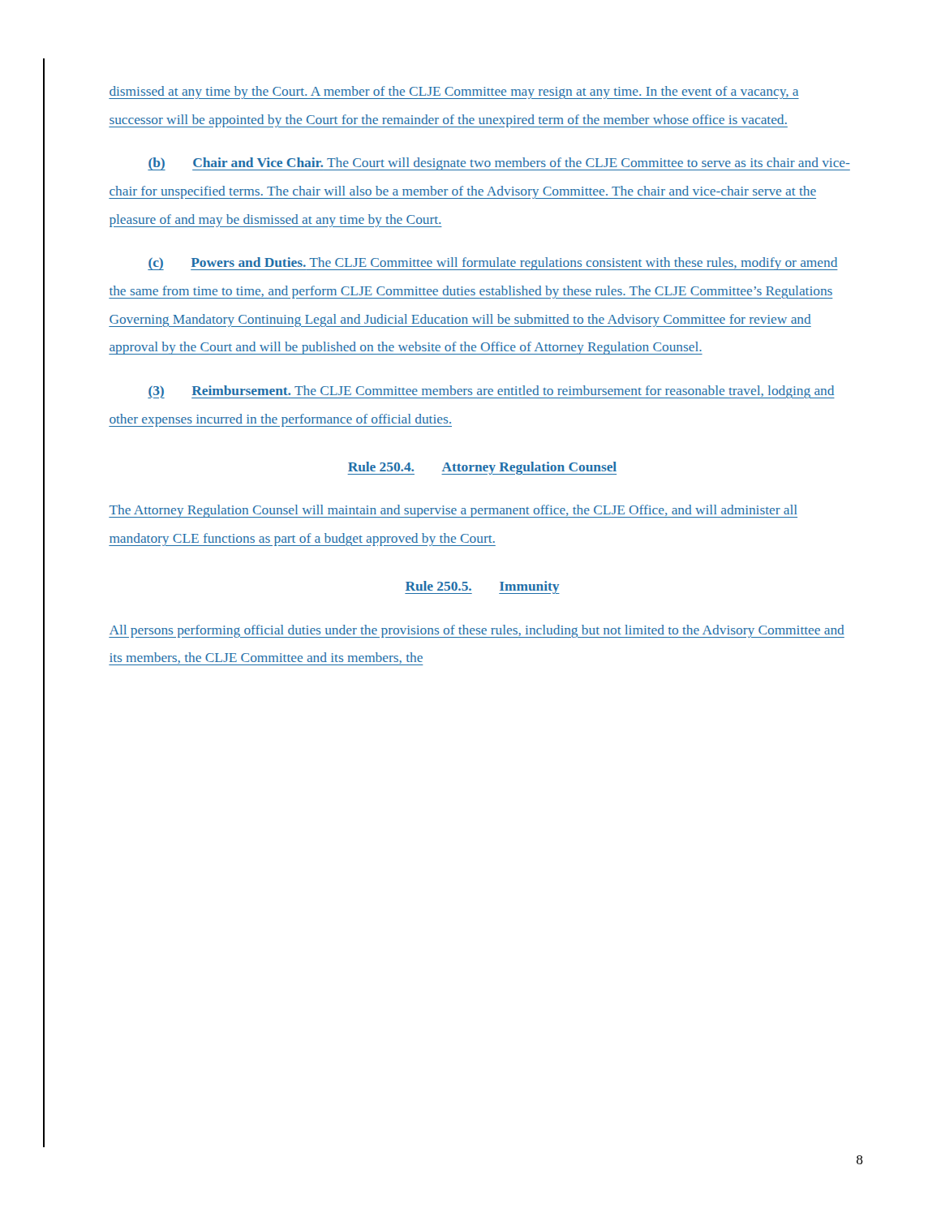dismissed at any time by the Court. A member of the CLJE Committee may resign at any time. In the event of a vacancy, a successor will be appointed by the Court for the remainder of the unexpired term of the member whose office is vacated.
(b) Chair and Vice Chair. The Court will designate two members of the CLJE Committee to serve as its chair and vice-chair for unspecified terms. The chair will also be a member of the Advisory Committee. The chair and vice-chair serve at the pleasure of and may be dismissed at any time by the Court.
(c) Powers and Duties. The CLJE Committee will formulate regulations consistent with these rules, modify or amend the same from time to time, and perform CLJE Committee duties established by these rules. The CLJE Committee’s Regulations Governing Mandatory Continuing Legal and Judicial Education will be submitted to the Advisory Committee for review and approval by the Court and will be published on the website of the Office of Attorney Regulation Counsel.
(3) Reimbursement. The CLJE Committee members are entitled to reimbursement for reasonable travel, lodging and other expenses incurred in the performance of official duties.
Rule 250.4. Attorney Regulation Counsel
The Attorney Regulation Counsel will maintain and supervise a permanent office, the CLJE Office, and will administer all mandatory CLE functions as part of a budget approved by the Court.
Rule 250.5. Immunity
All persons performing official duties under the provisions of these rules, including but not limited to the Advisory Committee and its members, the CLJE Committee and its members, the
8